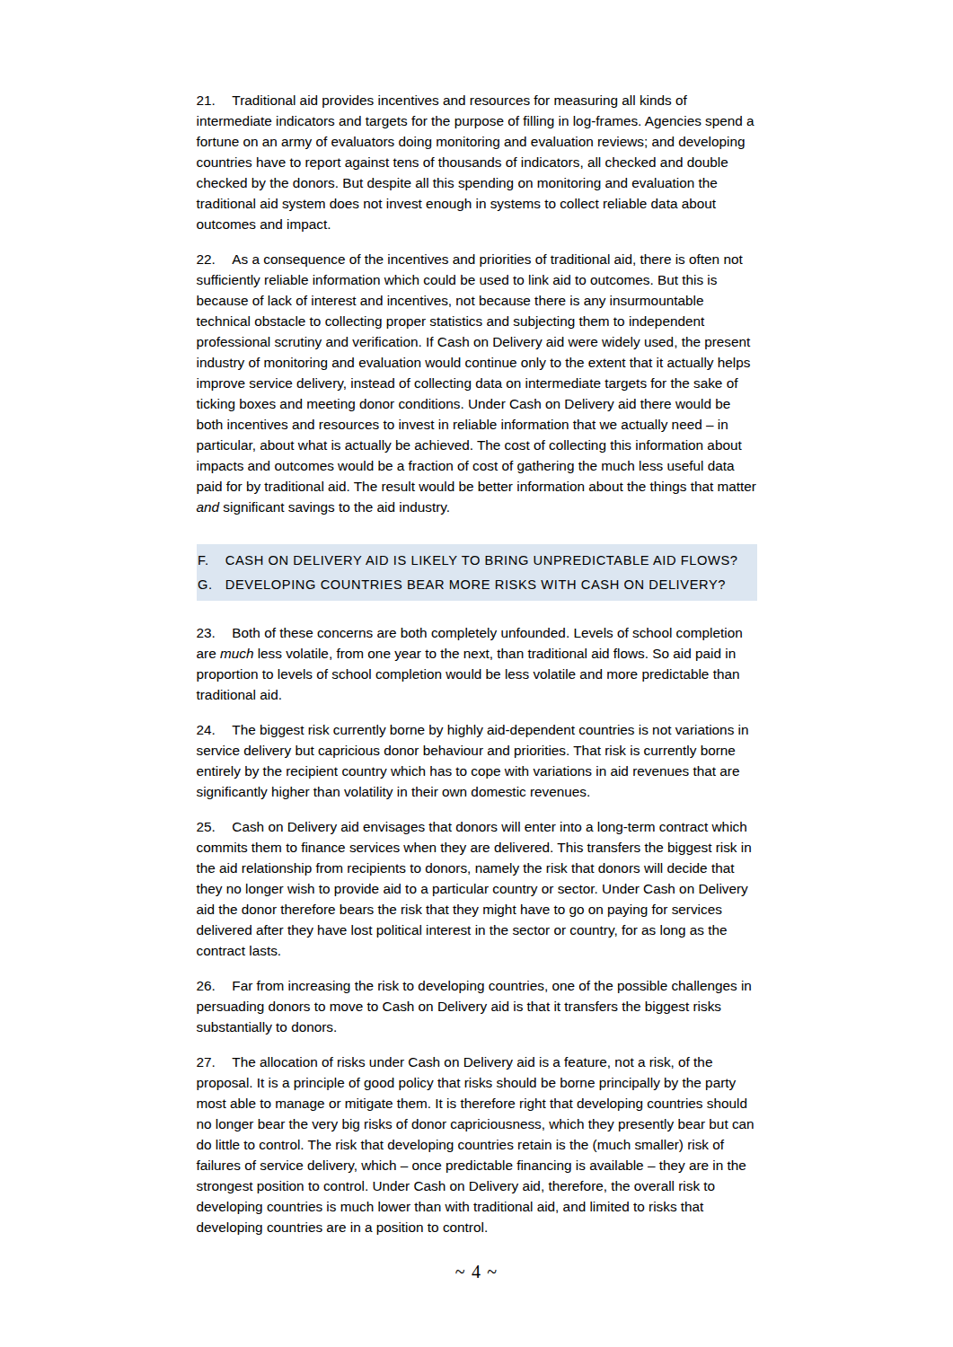21. Traditional aid provides incentives and resources for measuring all kinds of intermediate indicators and targets for the purpose of filling in log-frames. Agencies spend a fortune on an army of evaluators doing monitoring and evaluation reviews; and developing countries have to report against tens of thousands of indicators, all checked and double checked by the donors. But despite all this spending on monitoring and evaluation the traditional aid system does not invest enough in systems to collect reliable data about outcomes and impact.
22. As a consequence of the incentives and priorities of traditional aid, there is often not sufficiently reliable information which could be used to link aid to outcomes. But this is because of lack of interest and incentives, not because there is any insurmountable technical obstacle to collecting proper statistics and subjecting them to independent professional scrutiny and verification. If Cash on Delivery aid were widely used, the present industry of monitoring and evaluation would continue only to the extent that it actually helps improve service delivery, instead of collecting data on intermediate targets for the sake of ticking boxes and meeting donor conditions. Under Cash on Delivery aid there would be both incentives and resources to invest in reliable information that we actually need – in particular, about what is actually be achieved. The cost of collecting this information about impacts and outcomes would be a fraction of cost of gathering the much less useful data paid for by traditional aid. The result would be better information about the things that matter and significant savings to the aid industry.
F. Cash on Delivery aid is likely to bring unpredictable aid flows?
G. Developing countries bear more risks with Cash on Delivery?
23. Both of these concerns are both completely unfounded. Levels of school completion are much less volatile, from one year to the next, than traditional aid flows. So aid paid in proportion to levels of school completion would be less volatile and more predictable than traditional aid.
24. The biggest risk currently borne by highly aid-dependent countries is not variations in service delivery but capricious donor behaviour and priorities. That risk is currently borne entirely by the recipient country which has to cope with variations in aid revenues that are significantly higher than volatility in their own domestic revenues.
25. Cash on Delivery aid envisages that donors will enter into a long-term contract which commits them to finance services when they are delivered. This transfers the biggest risk in the aid relationship from recipients to donors, namely the risk that donors will decide that they no longer wish to provide aid to a particular country or sector. Under Cash on Delivery aid the donor therefore bears the risk that they might have to go on paying for services delivered after they have lost political interest in the sector or country, for as long as the contract lasts.
26. Far from increasing the risk to developing countries, one of the possible challenges in persuading donors to move to Cash on Delivery aid is that it transfers the biggest risks substantially to donors.
27. The allocation of risks under Cash on Delivery aid is a feature, not a risk, of the proposal. It is a principle of good policy that risks should be borne principally by the party most able to manage or mitigate them. It is therefore right that developing countries should no longer bear the very big risks of donor capriciousness, which they presently bear but can do little to control. The risk that developing countries retain is the (much smaller) risk of failures of service delivery, which – once predictable financing is available – they are in the strongest position to control. Under Cash on Delivery aid, therefore, the overall risk to developing countries is much lower than with traditional aid, and limited to risks that developing countries are in a position to control.
~ 4 ~